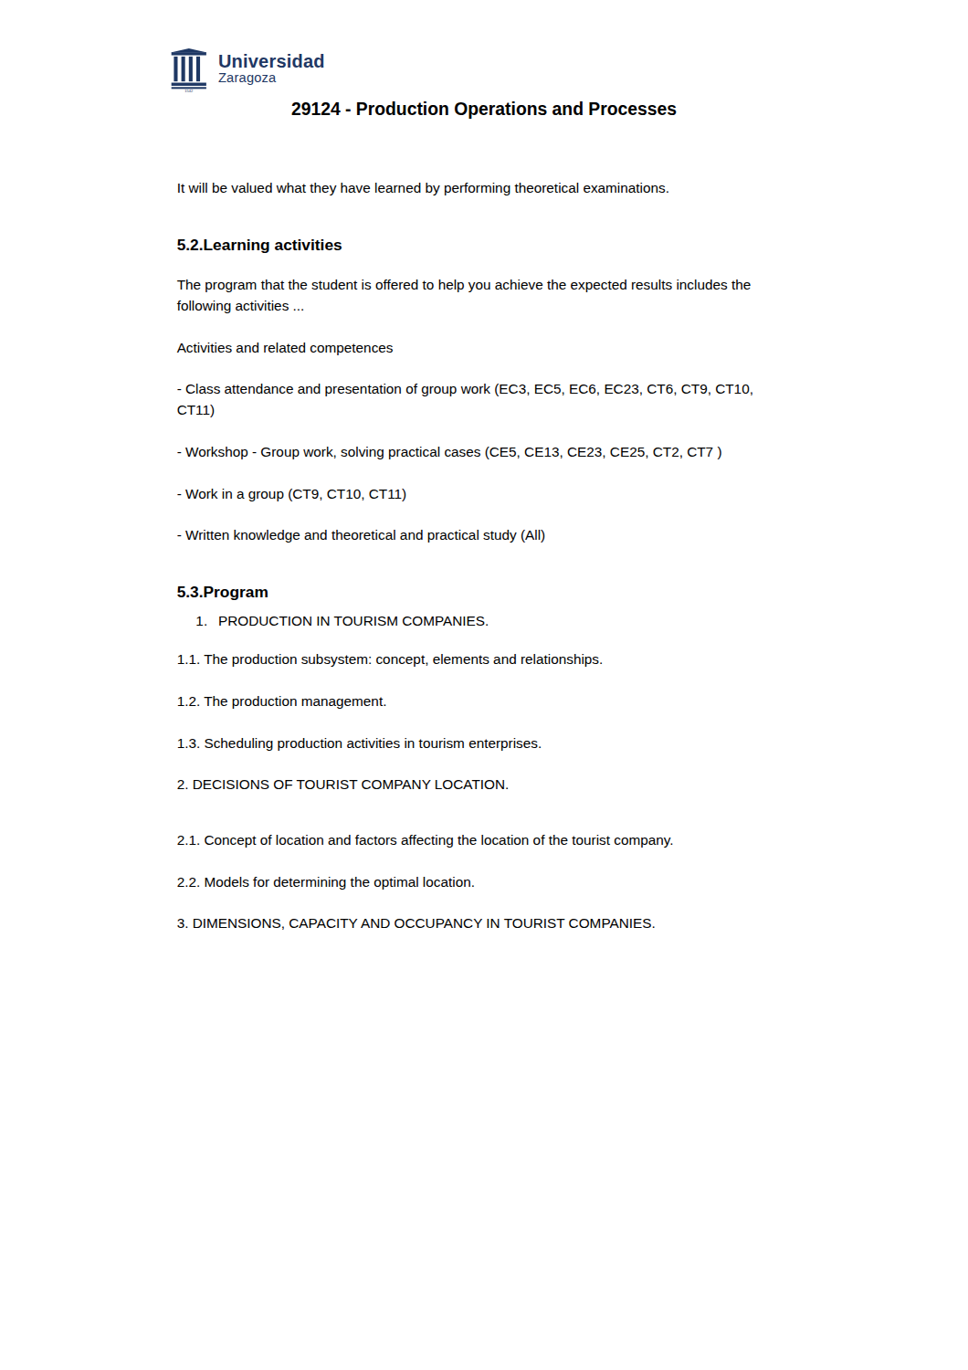1542
Universidad
Zaragoza
29124 - Production Operations and Processes
It will be valued what they have learned by performing theoretical examinations.
5.2.Learning activities
The program that the student is offered to help you achieve the expected results includes the following activities ...
Activities and related competences
- Class attendance and presentation of group work (EC3, EC5, EC6, EC23, CT6, CT9, CT10, CT11)
- Workshop - Group work, solving practical cases (CE5, CE13, CE23, CE25, CT2, CT7 )
- Work in a group (CT9, CT10, CT11)
- Written knowledge and theoretical and practical study (All)
5.3.Program
PRODUCTION IN TOURISM COMPANIES.
1.1. The production subsystem: concept, elements and relationships.
1.2. The production management.
1.3. Scheduling production activities in tourism enterprises.
2. DECISIONS OF TOURIST COMPANY LOCATION.
2.1. Concept of location and factors affecting the location of the tourist company.
2.2. Models for determining the optimal location.
3. DIMENSIONS, CAPACITY AND OCCUPANCY IN TOURIST COMPANIES.